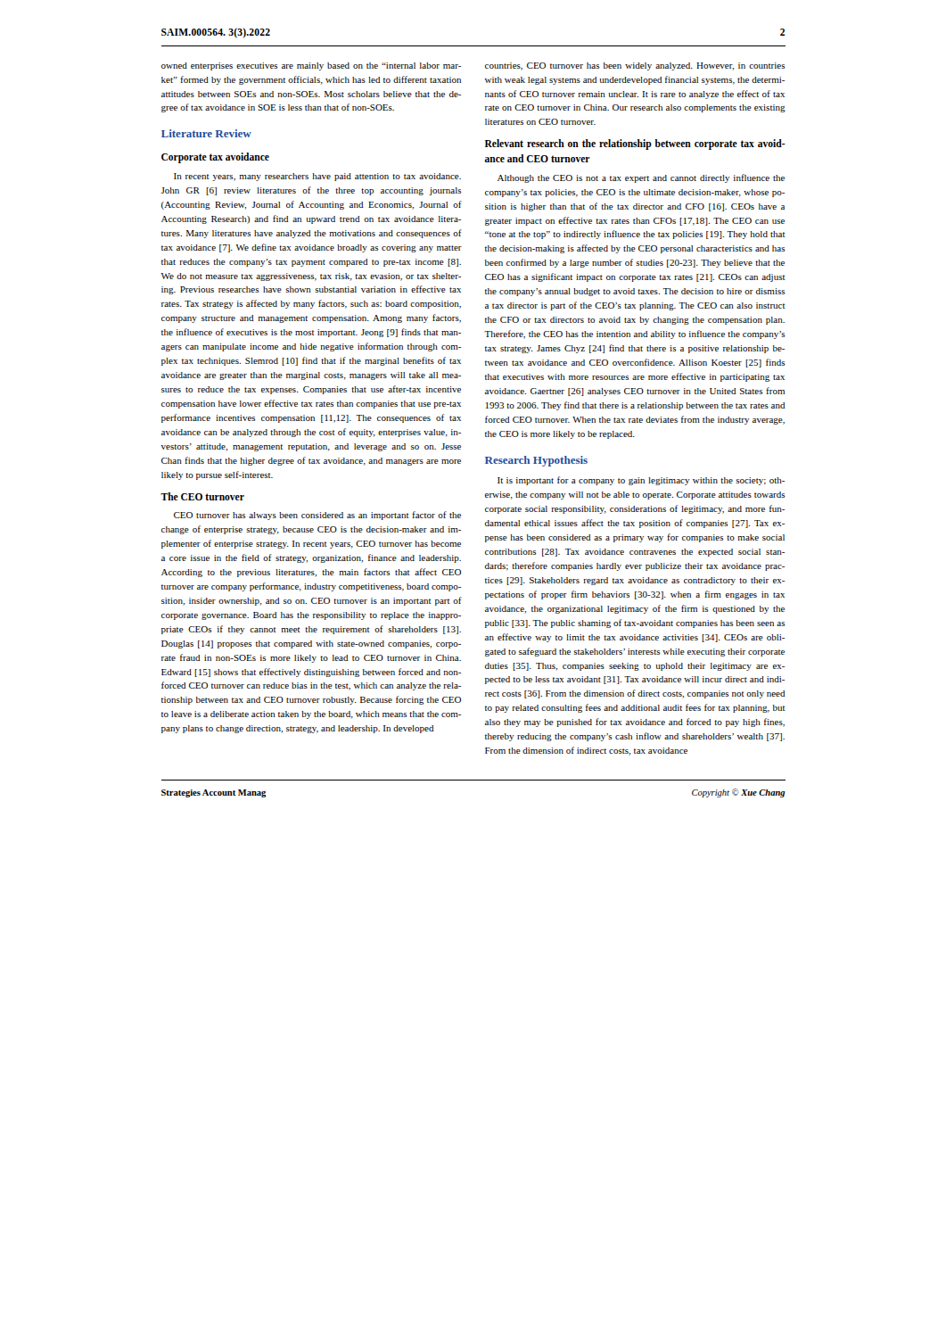SAIM.000564. 3(3).2022
2
owned enterprises executives are mainly based on the “internal labor market” formed by the government officials, which has led to different taxation attitudes between SOEs and non-SOEs. Most scholars believe that the degree of tax avoidance in SOE is less than that of non-SOEs.
Literature Review
Corporate tax avoidance
In recent years, many researchers have paid attention to tax avoidance. John GR [6] review literatures of the three top accounting journals (Accounting Review, Journal of Accounting and Economics, Journal of Accounting Research) and find an upward trend on tax avoidance literatures. Many literatures have analyzed the motivations and consequences of tax avoidance [7]. We define tax avoidance broadly as covering any matter that reduces the company’s tax payment compared to pre-tax income [8]. We do not measure tax aggressiveness, tax risk, tax evasion, or tax sheltering. Previous researches have shown substantial variation in effective tax rates. Tax strategy is affected by many factors, such as: board composition, company structure and management compensation. Among many factors, the influence of executives is the most important. Jeong [9] finds that managers can manipulate income and hide negative information through complex tax techniques. Slemrod [10] find that if the marginal benefits of tax avoidance are greater than the marginal costs, managers will take all measures to reduce the tax expenses. Companies that use after-tax incentive compensation have lower effective tax rates than companies that use pre-tax performance incentives compensation [11,12]. The consequences of tax avoidance can be analyzed through the cost of equity, enterprises value, investors’ attitude, management reputation, and leverage and so on. Jesse Chan finds that the higher degree of tax avoidance, and managers are more likely to pursue self-interest.
The CEO turnover
CEO turnover has always been considered as an important factor of the change of enterprise strategy, because CEO is the decision-maker and implementer of enterprise strategy. In recent years, CEO turnover has become a core issue in the field of strategy, organization, finance and leadership. According to the previous literatures, the main factors that affect CEO turnover are company performance, industry competitiveness, board composition, insider ownership, and so on. CEO turnover is an important part of corporate governance. Board has the responsibility to replace the inappropriate CEOs if they cannot meet the requirement of shareholders [13]. Douglas [14] proposes that compared with state-owned companies, corporate fraud in non-SOEs is more likely to lead to CEO turnover in China. Edward [15] shows that effectively distinguishing between forced and non-forced CEO turnover can reduce bias in the test, which can analyze the relationship between tax and CEO turnover robustly. Because forcing the CEO to leave is a deliberate action taken by the board, which means that the company plans to change direction, strategy, and leadership. In developed
countries, CEO turnover has been widely analyzed. However, in countries with weak legal systems and underdeveloped financial systems, the determinants of CEO turnover remain unclear. It is rare to analyze the effect of tax rate on CEO turnover in China. Our research also complements the existing literatures on CEO turnover.
Relevant research on the relationship between corporate tax avoidance and CEO turnover
Although the CEO is not a tax expert and cannot directly influence the company’s tax policies, the CEO is the ultimate decision-maker, whose position is higher than that of the tax director and CFO [16]. CEOs have a greater impact on effective tax rates than CFOs [17,18]. The CEO can use “tone at the top” to indirectly influence the tax policies [19]. They hold that the decision-making is affected by the CEO personal characteristics and has been confirmed by a large number of studies [20-23]. They believe that the CEO has a significant impact on corporate tax rates [21]. CEOs can adjust the company’s annual budget to avoid taxes. The decision to hire or dismiss a tax director is part of the CEO’s tax planning. The CEO can also instruct the CFO or tax directors to avoid tax by changing the compensation plan. Therefore, the CEO has the intention and ability to influence the company’s tax strategy. James Chyz [24] find that there is a positive relationship between tax avoidance and CEO overconfidence. Allison Koester [25] finds that executives with more resources are more effective in participating tax avoidance. Gaertner [26] analyses CEO turnover in the United States from 1993 to 2006. They find that there is a relationship between the tax rates and forced CEO turnover. When the tax rate deviates from the industry average, the CEO is more likely to be replaced.
Research Hypothesis
It is important for a company to gain legitimacy within the society; otherwise, the company will not be able to operate. Corporate attitudes towards corporate social responsibility, considerations of legitimacy, and more fundamental ethical issues affect the tax position of companies [27]. Tax expense has been considered as a primary way for companies to make social contributions [28]. Tax avoidance contravenes the expected social standards; therefore companies hardly ever publicize their tax avoidance practices [29]. Stakeholders regard tax avoidance as contradictory to their expectations of proper firm behaviors [30-32]. when a firm engages in tax avoidance, the organizational legitimacy of the firm is questioned by the public [33]. The public shaming of tax-avoidant companies has been seen as an effective way to limit the tax avoidance activities [34]. CEOs are obligated to safeguard the stakeholders’ interests while executing their corporate duties [35]. Thus, companies seeking to uphold their legitimacy are expected to be less tax avoidant [31]. Tax avoidance will incur direct and indirect costs [36]. From the dimension of direct costs, companies not only need to pay related consulting fees and additional audit fees for tax planning, but also they may be punished for tax avoidance and forced to pay high fines, thereby reducing the company’s cash inflow and shareholders’ wealth [37]. From the dimension of indirect costs, tax avoidance
Strategies Account Manag
Copyright © Xue Chang